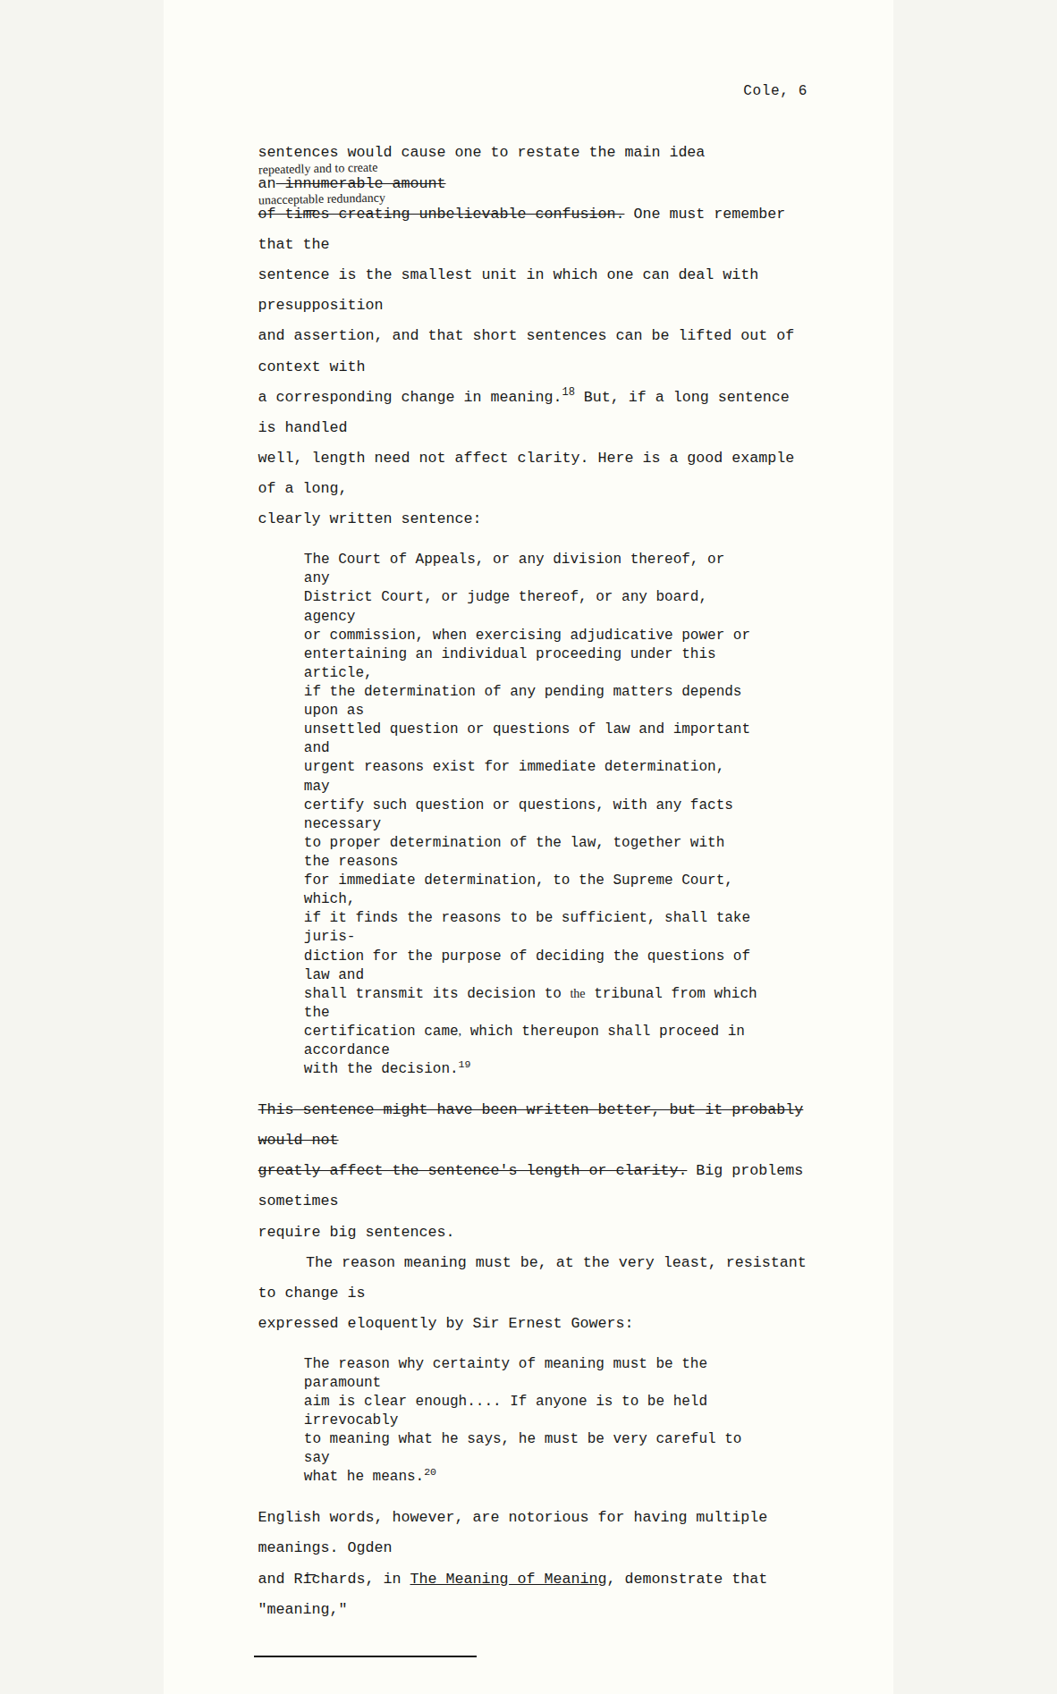Cole, 6
sentences would cause one to restate the main idea repeatedly and to createan innumerable amount
— unacceptable redundancy of times creating unbelievable confusion. One must remember that the
sentence is the smallest unit in which one can deal with presupposition
and assertion, and that short sentences can be lifted out of context with
a corresponding change in meaning.18 But, if a long sentence is handled
well, length need not affect clarity. Here is a good example of a long,
clearly written sentence:
The Court of Appeals, or any division thereof, or any
District Court, or judge thereof, or any board, agency
or commission, when exercising adjudicative power or
entertaining an individual proceeding under this article,
if the determination of any pending matters depends upon as
unsettled question or questions of law and important and
urgent reasons exist for immediate determination, may
certify such question or questions, with any facts necessary
to proper determination of the law, together with the reasons
for immediate determination, to the Supreme Court, which,
if it finds the reasons to be sufficient, shall take juris-
diction for the purpose of deciding the questions of law and
shall transmit its decision to the tribunal from which the
certification came, which thereupon shall proceed in accordance
with the decision.19
This sentence might have been written better, but it probably would not
greatly affect the sentence's length or clarity. Big problems sometimes
require big sentences.
The reason meaning must be, at the very least, resistant to change is
expressed eloquently by Sir Ernest Gowers:
The reason why certainty of meaning must be the paramount
aim is clear enough.... If anyone is to be held irrevocably
to meaning what he says, he must be very careful to say
what he means.20
English words, however, are notorious for having multiple meanings. Ogden
— and Richards, in The Meaning of Meaning, demonstrate that "meaning,"